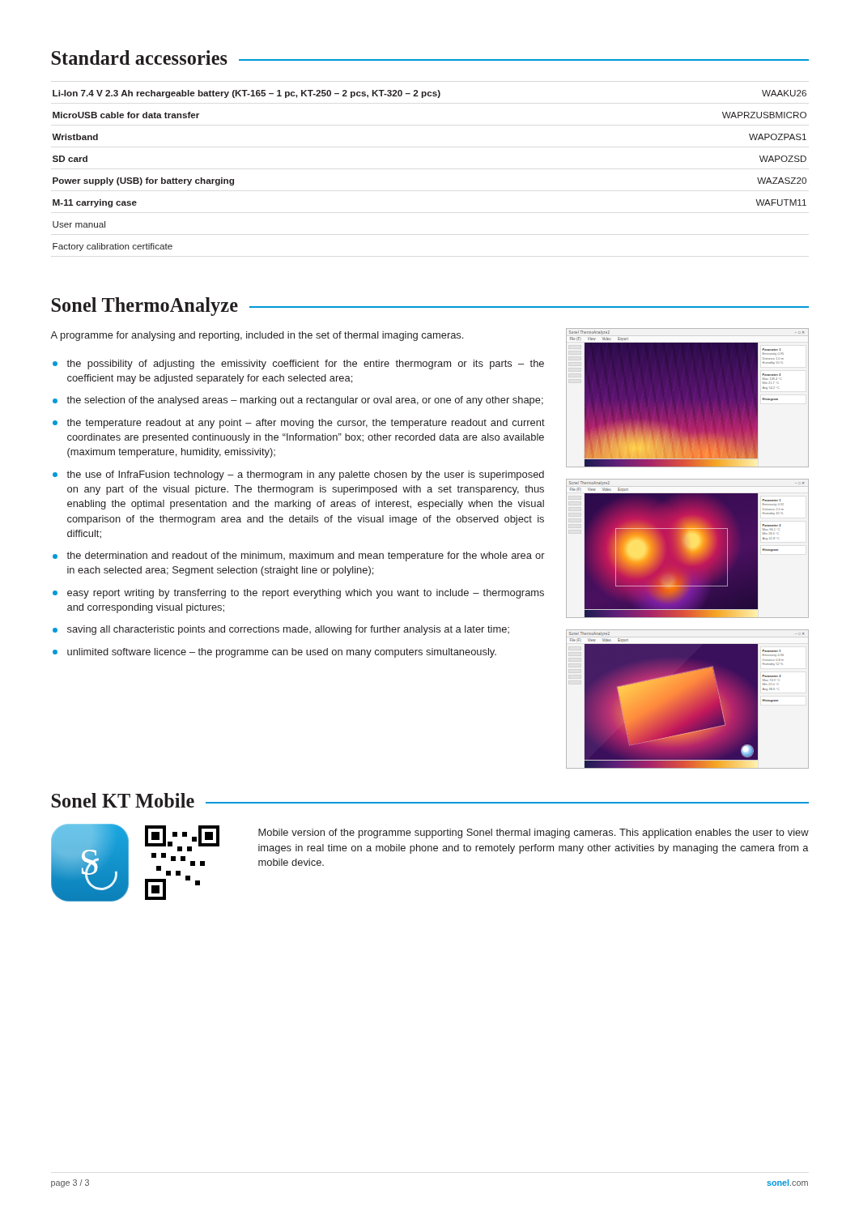Standard accessories
| Li-Ion 7.4 V 2.3 Ah rechargeable battery (KT-165 – 1 pc, KT-250 – 2 pcs, KT-320 – 2 pcs) | WAAKU26 |
| MicroUSB cable for data transfer | WAPRZUSBMICRO |
| Wristband | WAPOZPAS1 |
| SD card | WAPOZSD |
| Power supply (USB) for battery charging | WAZASZ20 |
| M-11 carrying case | WAFUTM11 |
| User manual | |
| Factory calibration certificate | |
Sonel ThermoAnalyze
A programme for analysing and reporting, included in the set of thermal imaging cameras.
the possibility of adjusting the emissivity coefficient for the entire thermogram or its parts – the coefficient may be adjusted separately for each selected area;
the selection of the analysed areas – marking out a rectangular or oval area, or one of any other shape;
the temperature readout at any point – after moving the cursor, the temperature readout and current coordinates are presented continuously in the “Information” box; other recorded data are also available (maximum temperature, humidity, emissivity);
the use of InfraFusion technology – a thermogram in any palette chosen by the user is superimposed on any part of the visual picture. The thermogram is superimposed with a set transparency, thus enabling the optimal presentation and the marking of areas of interest, especially when the visual comparison of the thermogram area and the details of the visual image of the observed object is difficult;
the determination and readout of the minimum, maximum and mean temperature for the whole area or in each selected area; Segment selection (straight line or polyline);
easy report writing by transferring to the report everything which you want to include – thermograms and corresponding visual pictures;
saving all characteristic points and corrections made, allowing for further analysis at a later time;
unlimited software licence – the programme can be used on many computers simultaneously.
Sonel ThermoAnalyze2– □ ✕
File (F) View Video Export
Parameter 1 Emissivity 0.95
Distance 1.0 m
Humidity 50 %
Parameter 2 Max 128.4 °C
Min 21.7 °C
Avg 54.2 °C
Histogram
Sonel ThermoAnalyze2– □ ✕
File (F) View Video Export
Parameter 1 Emissivity 0.92
Distance 2.5 m
Humidity 45 %
Parameter 2 Max 96.1 °C
Min 18.3 °C
Avg 41.8 °C
Histogram
Sonel ThermoAnalyze2– □ ✕
File (F) View Video Export
Parameter 1 Emissivity 0.96
Distance 0.8 m
Humidity 52 %
Parameter 2 Max 74.9 °C
Min 22.0 °C
Avg 38.6 °C
Histogram
Sonel KT Mobile
S
Mobile version of the programme supporting Sonel thermal imaging cameras. This application enables the user to view images in real time on a mobile phone and to remotely perform many other activities by managing the camera from a mobile device.
page 3 / 3
sonel.com